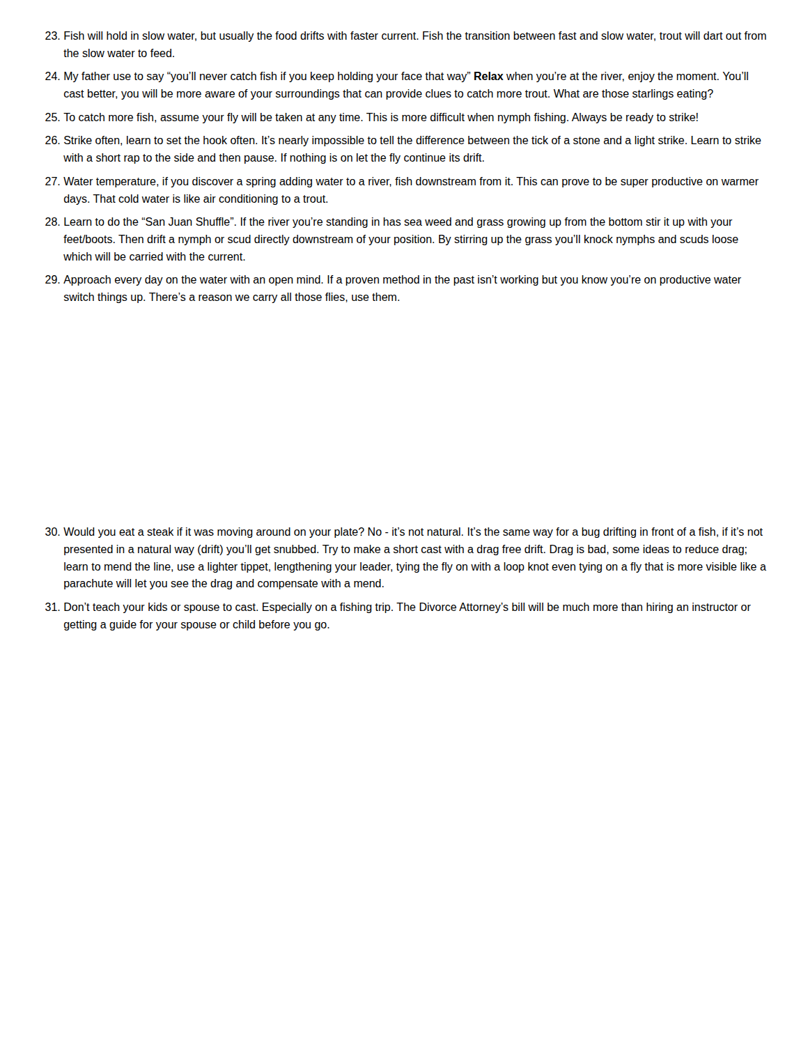Fish will hold in slow water, but usually the food drifts with faster current. Fish the transition between fast and slow water, trout will dart out from the slow water to feed.
My father use to say “you’ll never catch fish if you keep holding your face that way” Relax when you’re at the river, enjoy the moment. You’ll cast better, you will be more aware of your surroundings that can provide clues to catch more trout. What are those starlings eating?
To catch more fish, assume your fly will be taken at any time. This is more difficult when nymph fishing. Always be ready to strike!
Strike often, learn to set the hook often. It’s nearly impossible to tell the difference between the tick of a stone and a light strike. Learn to strike with a short rap to the side and then pause. If nothing is on let the fly continue its drift.
Water temperature, if you discover a spring adding water to a river, fish downstream from it. This can prove to be super productive on warmer days. That cold water is like air conditioning to a trout.
Learn to do the “San Juan Shuffle”. If the river you’re standing in has sea weed and grass growing up from the bottom stir it up with your feet/boots. Then drift a nymph or scud directly downstream of your position. By stirring up the grass you’ll knock nymphs and scuds loose which will be carried with the current.
Approach every day on the water with an open mind. If a proven method in the past isn’t working but you know you’re on productive water switch things up. There’s a reason we carry all those flies, use them.
Would you eat a steak if it was moving around on your plate? No - it’s not natural. It’s the same way for a bug drifting in front of a fish, if it’s not presented in a natural way (drift) you’ll get snubbed. Try to make a short cast with a drag free drift. Drag is bad, some ideas to reduce drag; learn to mend the line, use a lighter tippet, lengthening your leader, tying the fly on with a loop knot even tying on a fly that is more visible like a parachute will let you see the drag and compensate with a mend.
Don’t teach your kids or spouse to cast. Especially on a fishing trip. The Divorce Attorney’s bill will be much more than hiring an instructor or getting a guide for your spouse or child before you go.